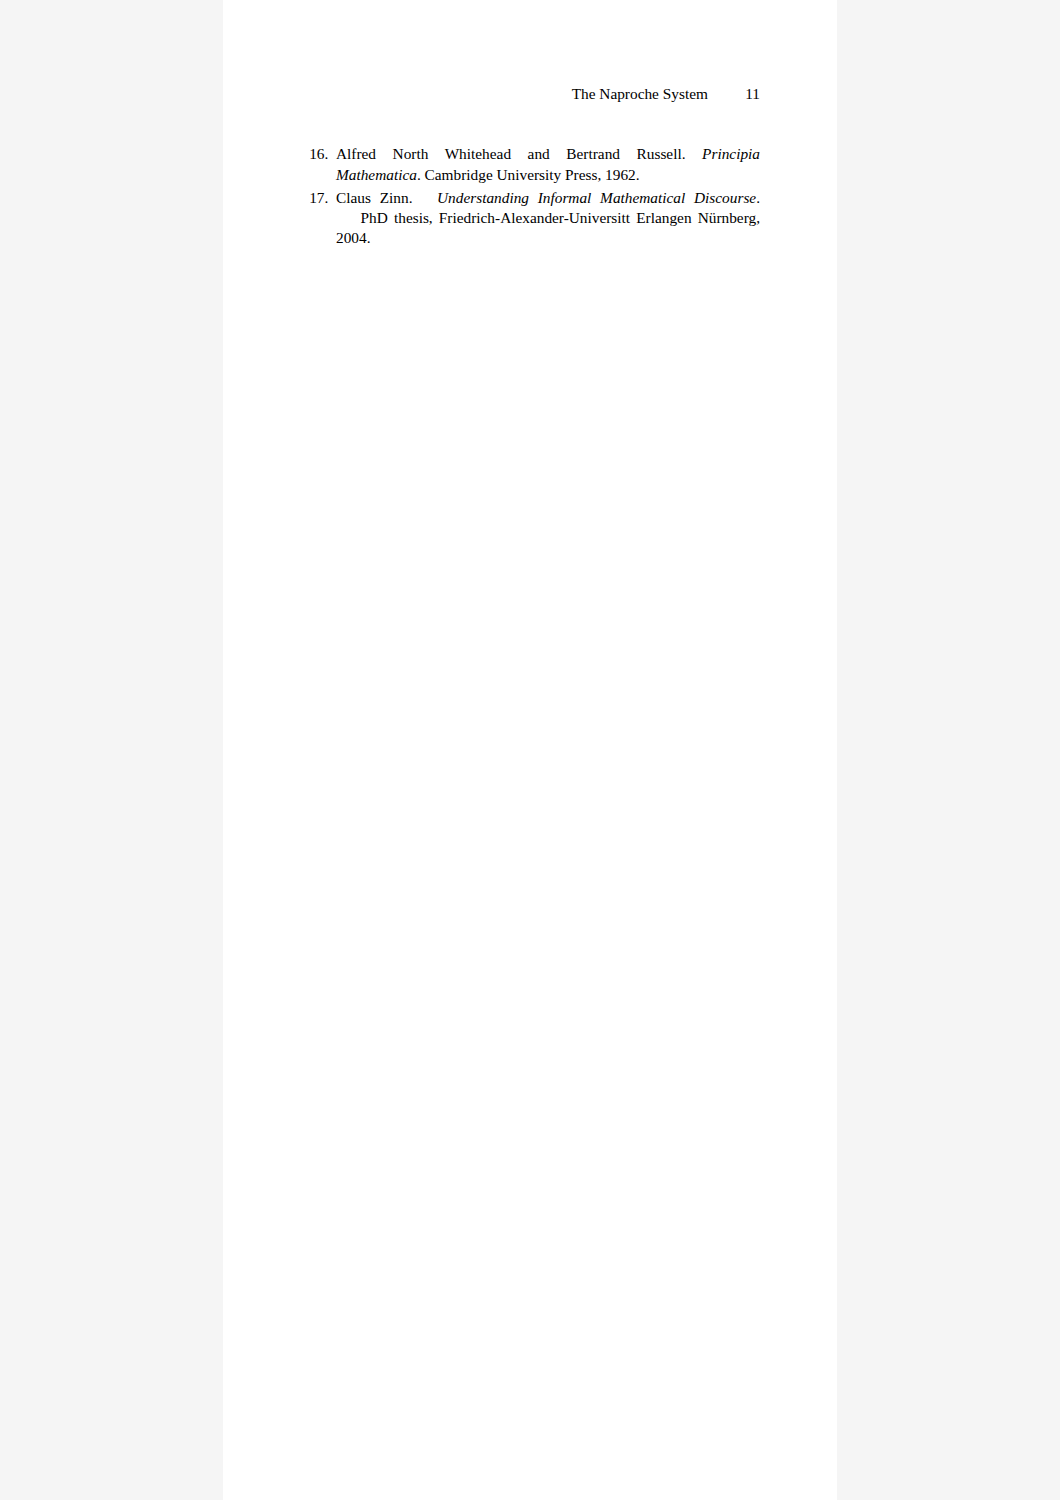The Naproche System 11
16 Alfred North Whitehead and Bertrand Russell. Principia Mathematica. Cambridge University Press, 1962.
17 Claus Zinn. Understanding Informal Mathematical Discourse. PhD thesis, Friedrich-Alexander-Universitt Erlangen Nürnberg, 2004.